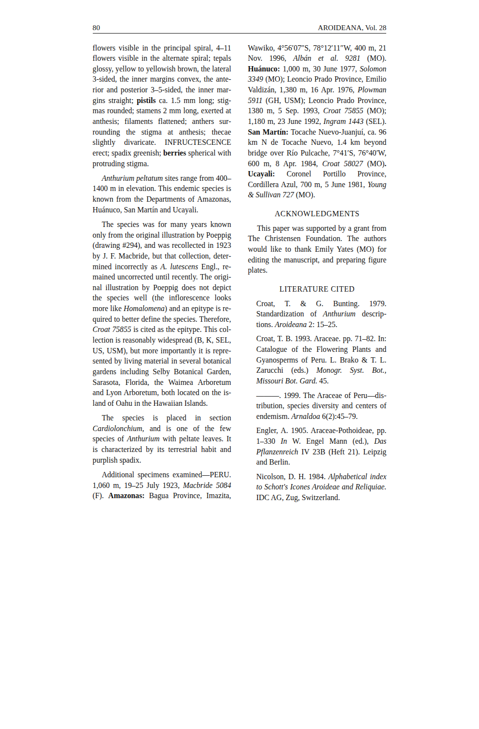80 AROIDEANA, Vol. 28
flowers visible in the principal spiral, 4–11 flowers visible in the alternate spiral; tepals glossy, yellow to yellowish brown, the lateral 3-sided, the inner margins convex, the anterior and posterior 3–5-sided, the inner margins straight; pistils ca. 1.5 mm long; stigmas rounded; stamens 2 mm long, exerted at anthesis; filaments flattened; anthers surrounding the stigma at anthesis; thecae slightly divaricate. INFRUCTESCENCE erect; spadix greenish; berries spherical with protruding stigma.
Anthurium peltatum sites range from 400–1400 m in elevation. This endemic species is known from the Departments of Amazonas, Huánuco, San Martín and Ucayali.
The species was for many years known only from the original illustration by Poeppig (drawing #294), and was recollected in 1923 by J. F. Macbride, but that collection, determined incorrectly as A. lutescens Engl., remained uncorrected until recently. The original illustration by Poeppig does not depict the species well (the inflorescence looks more like Homalomena) and an epitype is required to better define the species. Therefore, Croat 75855 is cited as the epitype. This collection is reasonably widespread (B, K, SEL, US, USM), but more importantly it is represented by living material in several botanical gardens including Selby Botanical Garden, Sarasota, Florida, the Waimea Arboretum and Lyon Arboretum, both located on the island of Oahu in the Hawaiian Islands.
The species is placed in section Cardiolonchium, and is one of the few species of Anthurium with peltate leaves. It is characterized by its terrestrial habit and purplish spadix.
Additional specimens examined—PERU. 1,060 m, 19–25 July 1923, Macbride 5084 (F). Amazonas: Bagua Province, Imazita, Wawiko, 4°56′07″S, 78°12′11″W, 400 m, 21 Nov. 1996, Albán et al. 9281 (MO). Huánuco: 1,000 m, 30 June 1977, Solomon 3349 (MO); Leoncio Prado Province, Emilio Valdizán, 1,380 m, 16 Apr. 1976, Plowman 5911 (GH, USM); Leoncio Prado Province, 1380 m, 5 Sep. 1993, Croat 75855 (MO); 1,180 m, 23 June 1992, Ingram 1443 (SEL). San Martín: Tocache Nuevo-Juanjuí, ca. 96 km N de Tocache Nuevo, 1.4 km beyond bridge over Río Pulcache, 7°41′S, 76°40′W, 600 m, 8 Apr. 1984, Croat 58027 (MO). Ucayali: Coronel Portillo Province, Cordillera Azul, 700 m, 5 June 1981, Young & Sullivan 727 (MO).
ACKNOWLEDGMENTS
This paper was supported by a grant from The Christensen Foundation. The authors would like to thank Emily Yates (MO) for editing the manuscript, and preparing figure plates.
LITERATURE CITED
Croat, T. & G. Bunting. 1979. Standardization of Anthurium descriptions. Aroideana 2: 15–25.
Croat, T. B. 1993. Araceae. pp. 71–82. In: Catalogue of the Flowering Plants and Gyanosperms of Peru. L. Brako & T. L. Zarucchi (eds.) Monogr. Syst. Bot., Missouri Bot. Gard. 45.
———. 1999. The Araceae of Peru—distribution, species diversity and centers of endemism. Arnaldoa 6(2):45–79.
Engler, A. 1905. Araceae-Pothoideae, pp. 1–330 In W. Engel Mann (ed.), Das Pflanzenreich IV 23B (Heft 21). Leipzig and Berlin.
Nicolson, D. H. 1984. Alphabetical index to Schott's Icones Aroideae and Reliquiae. IDC AG, Zug, Switzerland.